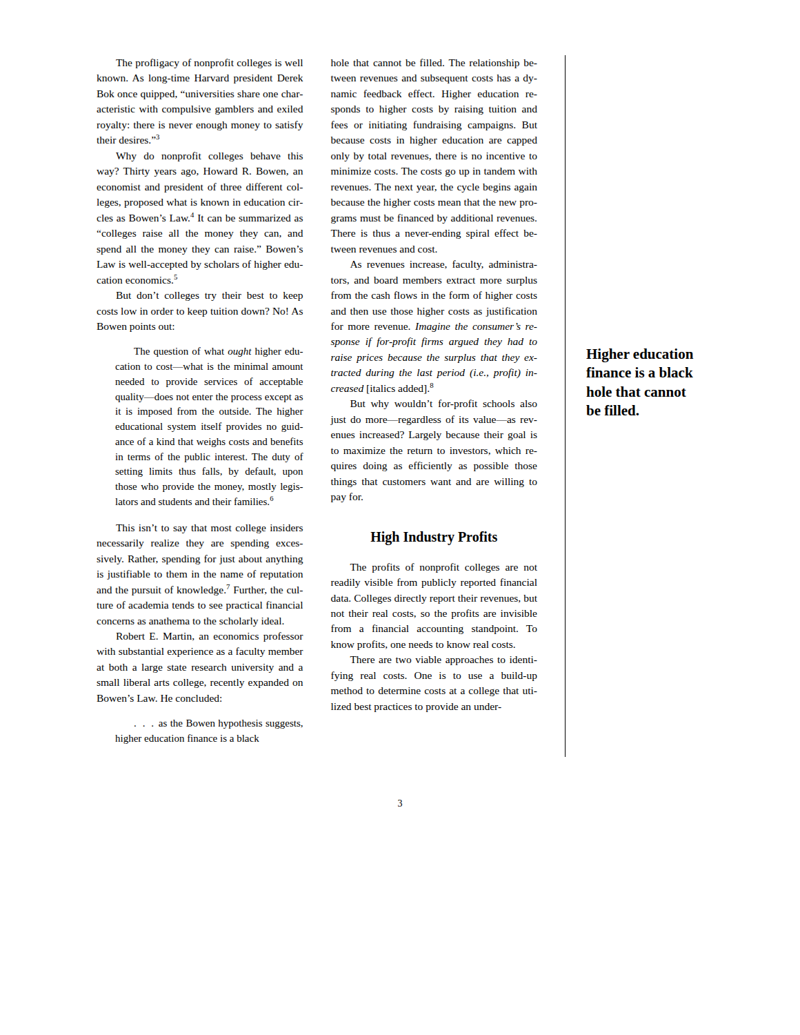The profligacy of nonprofit colleges is well known. As long-time Harvard president Derek Bok once quipped, “universities share one characteristic with compulsive gamblers and exiled royalty: there is never enough money to satisfy their desires.”3
Why do nonprofit colleges behave this way? Thirty years ago, Howard R. Bowen, an economist and president of three different colleges, proposed what is known in education circles as Bowen’s Law.4 It can be summarized as “colleges raise all the money they can, and spend all the money they can raise.” Bowen’s Law is well-accepted by scholars of higher education economics.5
But don’t colleges try their best to keep costs low in order to keep tuition down? No! As Bowen points out:
The question of what ought higher education to cost—what is the minimal amount needed to provide services of acceptable quality—does not enter the process except as it is imposed from the outside. The higher educational system itself provides no guidance of a kind that weighs costs and benefits in terms of the public interest. The duty of setting limits thus falls, by default, upon those who provide the money, mostly legislators and students and their families.6
This isn’t to say that most college insiders necessarily realize they are spending excessively. Rather, spending for just about anything is justifiable to them in the name of reputation and the pursuit of knowledge.7 Further, the culture of academia tends to see practical financial concerns as anathema to the scholarly ideal.
Robert E. Martin, an economics professor with substantial experience as a faculty member at both a large state research university and a small liberal arts college, recently expanded on Bowen’s Law. He concluded:
. . . as the Bowen hypothesis suggests, higher education finance is a black
hole that cannot be filled. The relationship between revenues and subsequent costs has a dynamic feedback effect. Higher education responds to higher costs by raising tuition and fees or initiating fundraising campaigns. But because costs in higher education are capped only by total revenues, there is no incentive to minimize costs. The costs go up in tandem with revenues. The next year, the cycle begins again because the higher costs mean that the new programs must be financed by additional revenues. There is thus a never-ending spiral effect between revenues and cost.
As revenues increase, faculty, administrators, and board members extract more surplus from the cash flows in the form of higher costs and then use those higher costs as justification for more revenue. Imagine the consumer’s response if for-profit firms argued they had to raise prices because the surplus that they extracted during the last period (i.e., profit) increased [italics added].8
But why wouldn’t for-profit schools also just do more—regardless of its value—as revenues increased? Largely because their goal is to maximize the return to investors, which requires doing as efficiently as possible those things that customers want and are willing to pay for.
High Industry Profits
The profits of nonprofit colleges are not readily visible from publicly reported financial data. Colleges directly report their revenues, but not their real costs, so the profits are invisible from a financial accounting standpoint. To know profits, one needs to know real costs.
There are two viable approaches to identifying real costs. One is to use a build-up method to determine costs at a college that utilized best practices to provide an under-
Higher education finance is a black hole that cannot be filled.
3